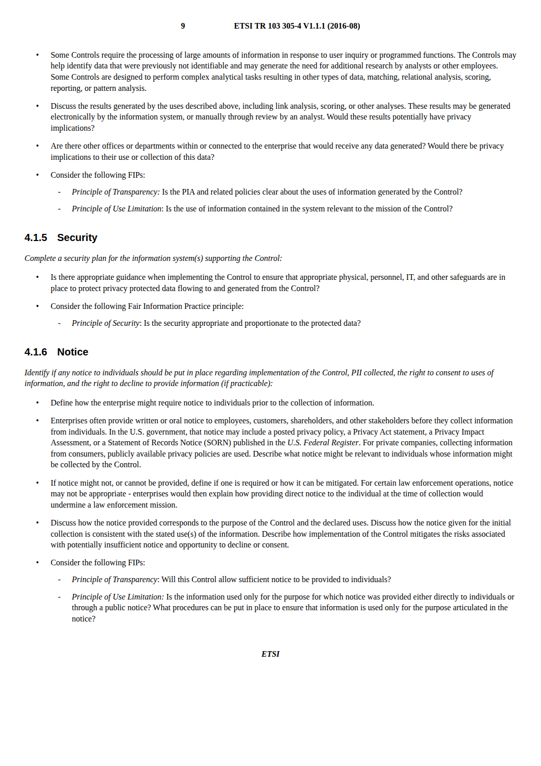9 ETSI TR 103 305-4 V1.1.1 (2016-08)
Some Controls require the processing of large amounts of information in response to user inquiry or programmed functions. The Controls may help identify data that were previously not identifiable and may generate the need for additional research by analysts or other employees. Some Controls are designed to perform complex analytical tasks resulting in other types of data, matching, relational analysis, scoring, reporting, or pattern analysis.
Discuss the results generated by the uses described above, including link analysis, scoring, or other analyses. These results may be generated electronically by the information system, or manually through review by an analyst. Would these results potentially have privacy implications?
Are there other offices or departments within or connected to the enterprise that would receive any data generated? Would there be privacy implications to their use or collection of this data?
Consider the following FIPs:
Principle of Transparency: Is the PIA and related policies clear about the uses of information generated by the Control?
Principle of Use Limitation: Is the use of information contained in the system relevant to the mission of the Control?
4.1.5 Security
Complete a security plan for the information system(s) supporting the Control:
Is there appropriate guidance when implementing the Control to ensure that appropriate physical, personnel, IT, and other safeguards are in place to protect privacy protected data flowing to and generated from the Control?
Consider the following Fair Information Practice principle:
Principle of Security: Is the security appropriate and proportionate to the protected data?
4.1.6 Notice
Identify if any notice to individuals should be put in place regarding implementation of the Control, PII collected, the right to consent to uses of information, and the right to decline to provide information (if practicable):
Define how the enterprise might require notice to individuals prior to the collection of information.
Enterprises often provide written or oral notice to employees, customers, shareholders, and other stakeholders before they collect information from individuals. In the U.S. government, that notice may include a posted privacy policy, a Privacy Act statement, a Privacy Impact Assessment, or a Statement of Records Notice (SORN) published in the U.S. Federal Register. For private companies, collecting information from consumers, publicly available privacy policies are used. Describe what notice might be relevant to individuals whose information might be collected by the Control.
If notice might not, or cannot be provided, define if one is required or how it can be mitigated. For certain law enforcement operations, notice may not be appropriate - enterprises would then explain how providing direct notice to the individual at the time of collection would undermine a law enforcement mission.
Discuss how the notice provided corresponds to the purpose of the Control and the declared uses. Discuss how the notice given for the initial collection is consistent with the stated use(s) of the information. Describe how implementation of the Control mitigates the risks associated with potentially insufficient notice and opportunity to decline or consent.
Consider the following FIPs:
Principle of Transparency: Will this Control allow sufficient notice to be provided to individuals?
Principle of Use Limitation: Is the information used only for the purpose for which notice was provided either directly to individuals or through a public notice? What procedures can be put in place to ensure that information is used only for the purpose articulated in the notice?
ETSI